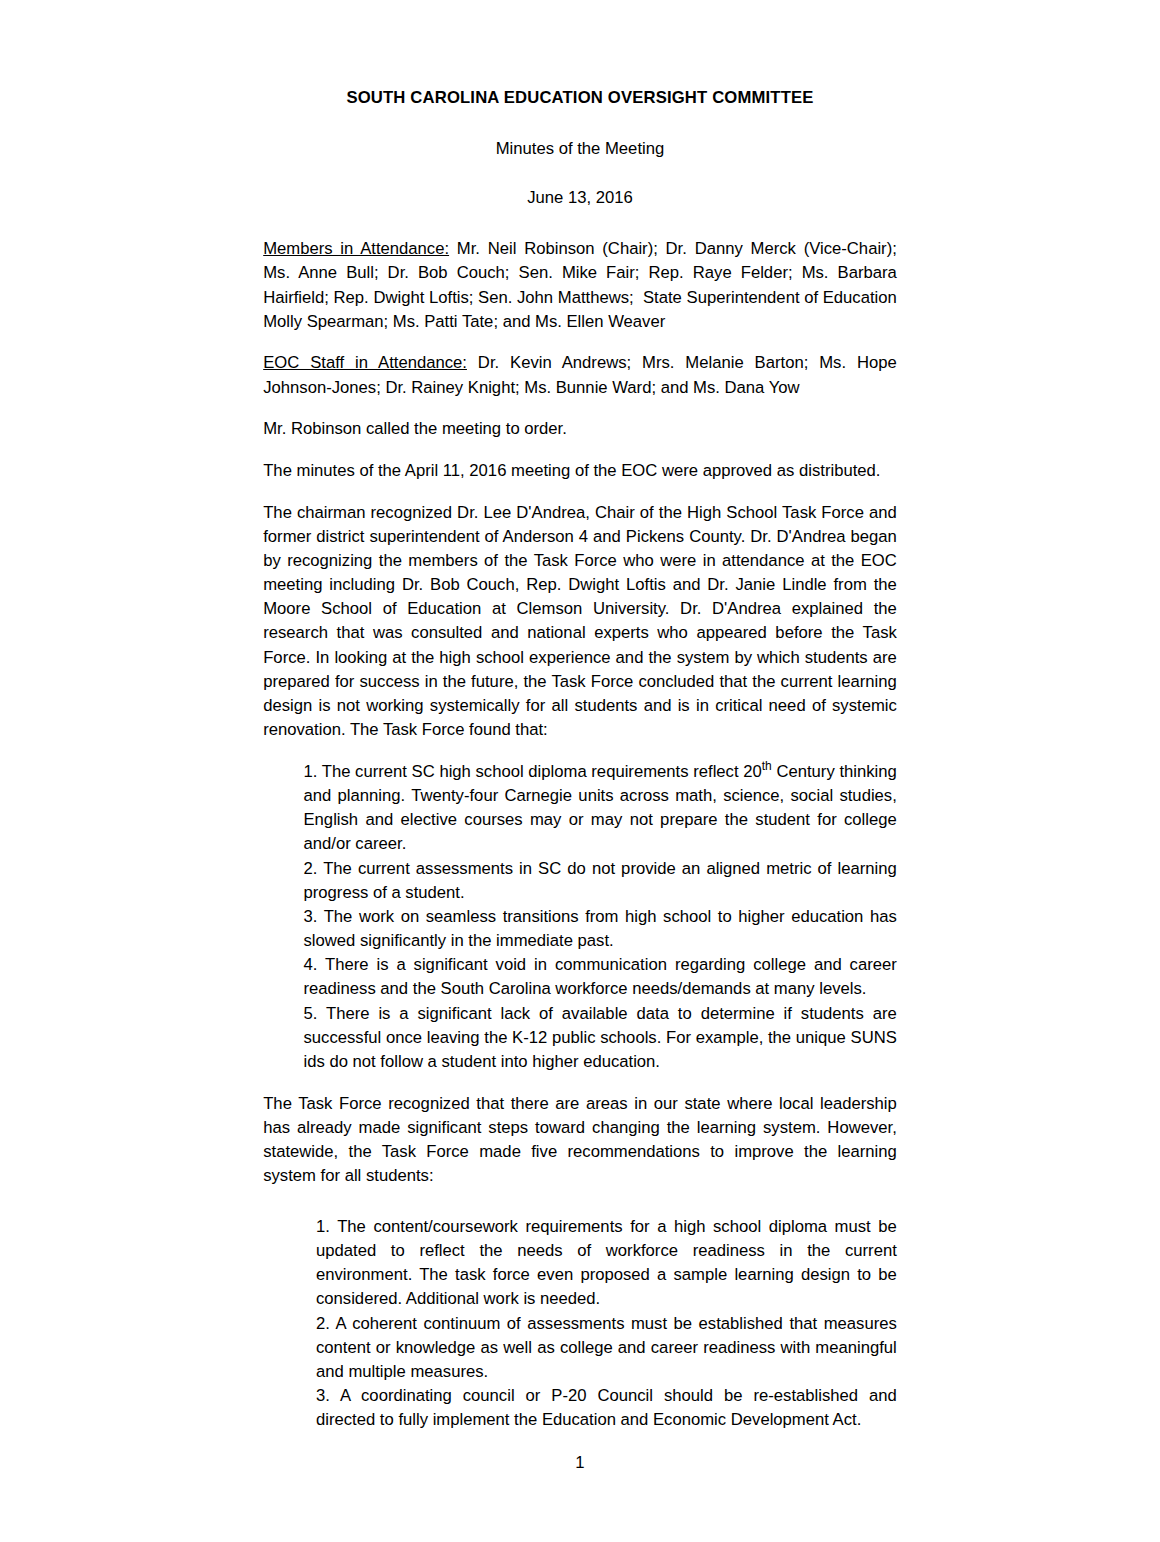SOUTH CAROLINA EDUCATION OVERSIGHT COMMITTEE
Minutes of the Meeting
June 13, 2016
Members in Attendance: Mr. Neil Robinson (Chair); Dr. Danny Merck (Vice-Chair); Ms. Anne Bull; Dr. Bob Couch; Sen. Mike Fair; Rep. Raye Felder; Ms. Barbara Hairfield; Rep. Dwight Loftis; Sen. John Matthews; State Superintendent of Education Molly Spearman; Ms. Patti Tate; and Ms. Ellen Weaver
EOC Staff in Attendance: Dr. Kevin Andrews; Mrs. Melanie Barton; Ms. Hope Johnson-Jones; Dr. Rainey Knight; Ms. Bunnie Ward; and Ms. Dana Yow
Mr. Robinson called the meeting to order.
The minutes of the April 11, 2016 meeting of the EOC were approved as distributed.
The chairman recognized Dr. Lee D'Andrea, Chair of the High School Task Force and former district superintendent of Anderson 4 and Pickens County. Dr. D'Andrea began by recognizing the members of the Task Force who were in attendance at the EOC meeting including Dr. Bob Couch, Rep. Dwight Loftis and Dr. Janie Lindle from the Moore School of Education at Clemson University. Dr. D'Andrea explained the research that was consulted and national experts who appeared before the Task Force. In looking at the high school experience and the system by which students are prepared for success in the future, the Task Force concluded that the current learning design is not working systemically for all students and is in critical need of systemic renovation. The Task Force found that:
1. The current SC high school diploma requirements reflect 20th Century thinking and planning. Twenty-four Carnegie units across math, science, social studies, English and elective courses may or may not prepare the student for college and/or career.
2. The current assessments in SC do not provide an aligned metric of learning progress of a student.
3. The work on seamless transitions from high school to higher education has slowed significantly in the immediate past.
4. There is a significant void in communication regarding college and career readiness and the South Carolina workforce needs/demands at many levels.
5. There is a significant lack of available data to determine if students are successful once leaving the K-12 public schools. For example, the unique SUNS ids do not follow a student into higher education.
The Task Force recognized that there are areas in our state where local leadership has already made significant steps toward changing the learning system. However, statewide, the Task Force made five recommendations to improve the learning system for all students:
1. The content/coursework requirements for a high school diploma must be updated to reflect the needs of workforce readiness in the current environment. The task force even proposed a sample learning design to be considered. Additional work is needed.
2. A coherent continuum of assessments must be established that measures content or knowledge as well as college and career readiness with meaningful and multiple measures.
3. A coordinating council or P-20 Council should be re-established and directed to fully implement the Education and Economic Development Act.
1